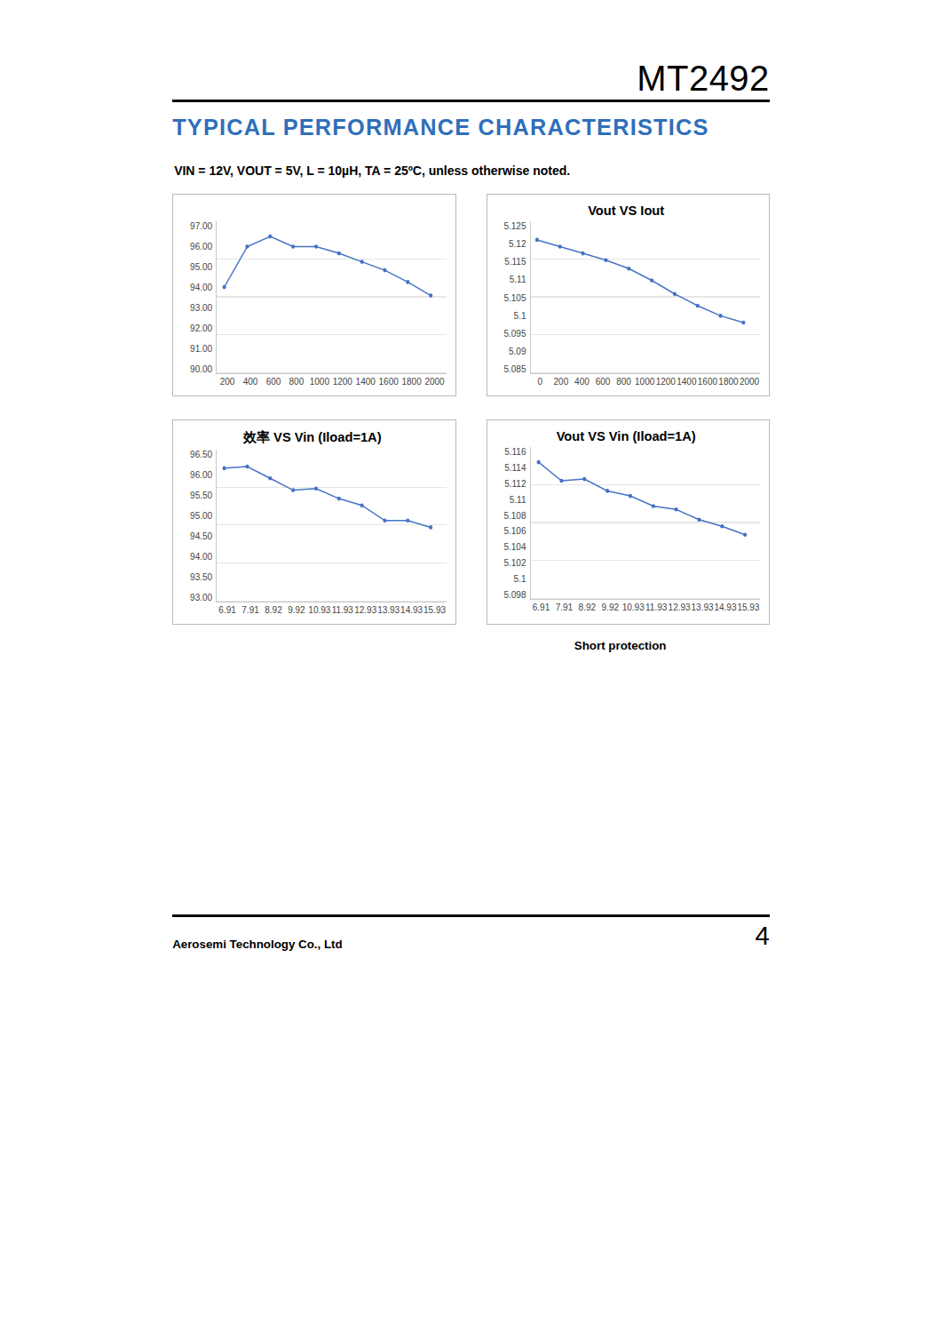MT2492
TYPICAL PERFORMANCE CHARACTERISTICS
VIN = 12V, VOUT = 5V, L = 10µH, TA = 25ºC, unless otherwise noted.
97.0096.0095.0094.00 93.0092.0091.0090.00
2004006008001000 12001400160018002000
Vout VS Iout
5.1255.125.1155.11 5.1055.15.0955.095.085
0200400600800 100012001400160018002000
效率 VS Vin (Iload=1A)
96.5096.0095.5095.00 94.5094.0093.5093.00
6.917.918.929.9210.93 11.9312.9313.9314.9315.93
Vout VS Vin (Iload=1A)
5.1165.1145.1125.115.108 5.1065.1045.1025.15.098
6.917.918.929.9210.93 11.9312.9313.9314.9315.93
Short protection
Aerosemi Technology Co., Ltd
4